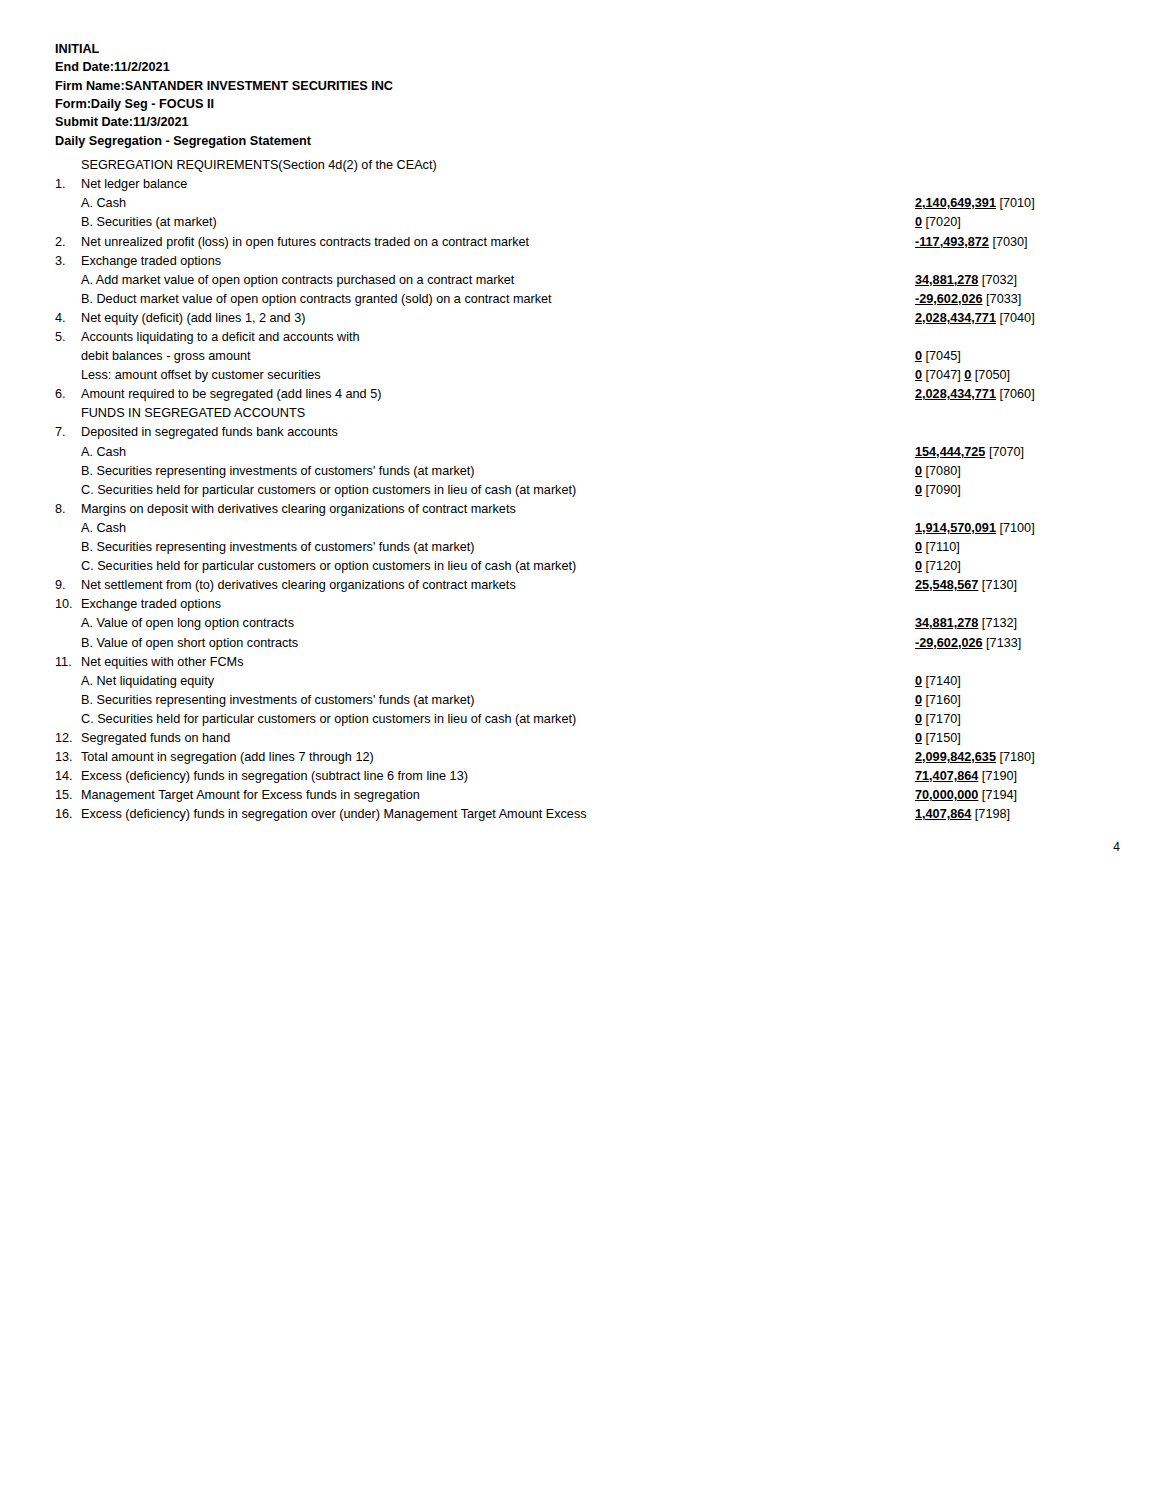INITIAL
End Date:11/2/2021
Firm Name:SANTANDER INVESTMENT SECURITIES INC
Form:Daily Seg - FOCUS II
Submit Date:11/3/2021
Daily Segregation - Segregation Statement
| | SEGREGATION REQUIREMENTS(Section 4d(2) of the CEAct) | |
| 1. | Net ledger balance | |
| | A. Cash | 2,140,649,391 [7010] |
| | B. Securities (at market) | 0 [7020] |
| 2. | Net unrealized profit (loss) in open futures contracts traded on a contract market | -117,493,872 [7030] |
| 3. | Exchange traded options | |
| | A. Add market value of open option contracts purchased on a contract market | 34,881,278 [7032] |
| | B. Deduct market value of open option contracts granted (sold) on a contract market | -29,602,026 [7033] |
| 4. | Net equity (deficit) (add lines 1, 2 and 3) | 2,028,434,771 [7040] |
| 5. | Accounts liquidating to a deficit and accounts with | |
| | debit balances - gross amount | 0 [7045] |
| | Less: amount offset by customer securities | 0 [7047] 0 [7050] |
| 6. | Amount required to be segregated (add lines 4 and 5) | 2,028,434,771 [7060] |
| | FUNDS IN SEGREGATED ACCOUNTS | |
| 7. | Deposited in segregated funds bank accounts | |
| | A. Cash | 154,444,725 [7070] |
| | B. Securities representing investments of customers' funds (at market) | 0 [7080] |
| | C. Securities held for particular customers or option customers in lieu of cash (at market) | 0 [7090] |
| 8. | Margins on deposit with derivatives clearing organizations of contract markets | |
| | A. Cash | 1,914,570,091 [7100] |
| | B. Securities representing investments of customers' funds (at market) | 0 [7110] |
| | C. Securities held for particular customers or option customers in lieu of cash (at market) | 0 [7120] |
| 9. | Net settlement from (to) derivatives clearing organizations of contract markets | 25,548,567 [7130] |
| 10. | Exchange traded options | |
| | A. Value of open long option contracts | 34,881,278 [7132] |
| | B. Value of open short option contracts | -29,602,026 [7133] |
| 11. | Net equities with other FCMs | |
| | A. Net liquidating equity | 0 [7140] |
| | B. Securities representing investments of customers' funds (at market) | 0 [7160] |
| | C. Securities held for particular customers or option customers in lieu of cash (at market) | 0 [7170] |
| 12. | Segregated funds on hand | 0 [7150] |
| 13. | Total amount in segregation (add lines 7 through 12) | 2,099,842,635 [7180] |
| 14. | Excess (deficiency) funds in segregation (subtract line 6 from line 13) | 71,407,864 [7190] |
| 15. | Management Target Amount for Excess funds in segregation | 70,000,000 [7194] |
| 16. | Excess (deficiency) funds in segregation over (under) Management Target Amount Excess | 1,407,864 [7198] |
4